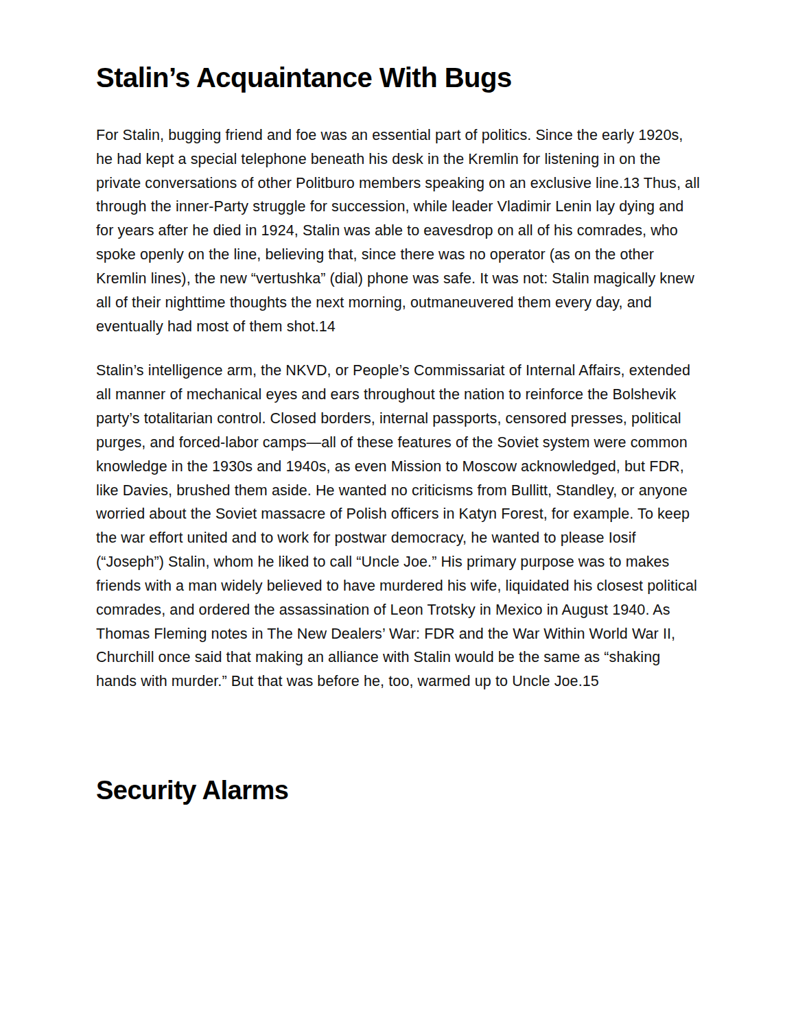Stalin’s Acquaintance With Bugs
For Stalin, bugging friend and foe was an essential part of politics. Since the early 1920s, he had kept a special telephone beneath his desk in the Kremlin for listening in on the private conversations of other Politburo members speaking on an exclusive line.13 Thus, all through the inner-Party struggle for succession, while leader Vladimir Lenin lay dying and for years after he died in 1924, Stalin was able to eavesdrop on all of his comrades, who spoke openly on the line, believing that, since there was no operator (as on the other Kremlin lines), the new “vertushka” (dial) phone was safe. It was not: Stalin magically knew all of their nighttime thoughts the next morning, outmaneuvered them every day, and eventually had most of them shot.14
Stalin’s intelligence arm, the NKVD, or People’s Commissariat of Internal Affairs, extended all manner of mechanical eyes and ears throughout the nation to reinforce the Bolshevik party’s totalitarian control. Closed borders, internal passports, censored presses, political purges, and forced-labor camps—all of these features of the Soviet system were common knowledge in the 1930s and 1940s, as even Mission to Moscow acknowledged, but FDR, like Davies, brushed them aside. He wanted no criticisms from Bullitt, Standley, or anyone worried about the Soviet massacre of Polish officers in Katyn Forest, for example. To keep the war effort united and to work for postwar democracy, he wanted to please Iosif (“Joseph”) Stalin, whom he liked to call “Uncle Joe.” His primary purpose was to makes friends with a man widely believed to have murdered his wife, liquidated his closest political comrades, and ordered the assassination of Leon Trotsky in Mexico in August 1940. As Thomas Fleming notes in The New Dealers’ War: FDR and the War Within World War II, Churchill once said that making an alliance with Stalin would be the same as “shaking hands with murder.” But that was before he, too, warmed up to Uncle Joe.15
Security Alarms